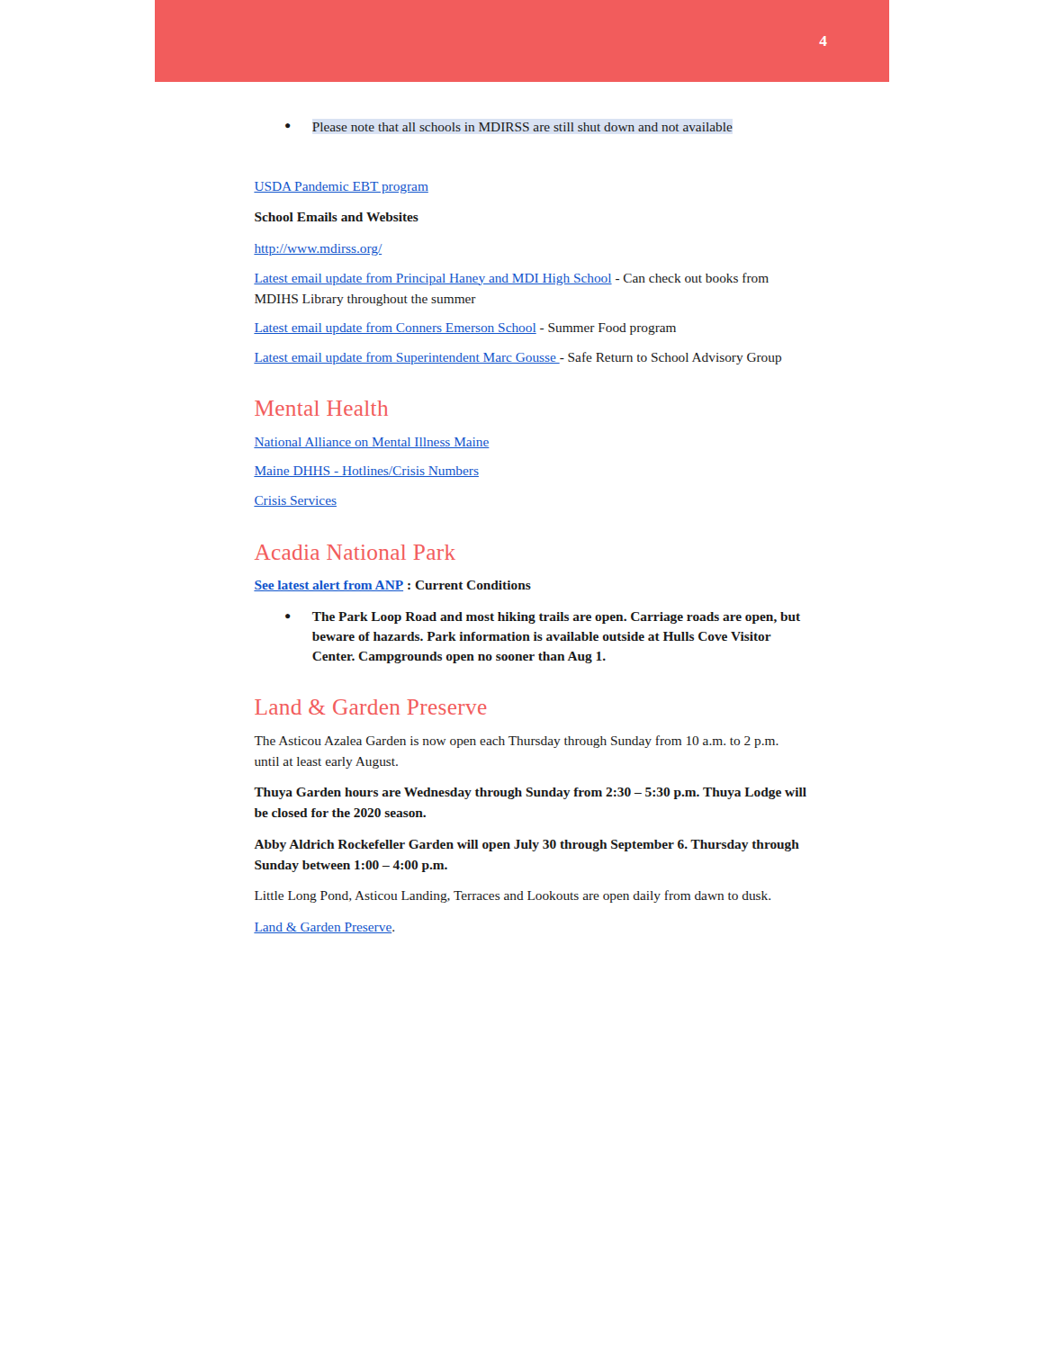4
Please note that all schools in MDIRSS are still shut down and not available
USDA Pandemic EBT program
School Emails and Websites
http://www.mdirss.org/
Latest email update from Principal Haney and MDI High School - Can check out books from MDIHS Library throughout the summer
Latest email update from Conners Emerson School - Summer Food program
Latest email update from Superintendent Marc Gousse - Safe Return to School Advisory Group
Mental Health
National Alliance on Mental Illness Maine
Maine DHHS - Hotlines/Crisis Numbers
Crisis Services
Acadia National Park
See latest alert from ANP : Current Conditions
The Park Loop Road and most hiking trails are open. Carriage roads are open, but beware of hazards. Park information is available outside at Hulls Cove Visitor Center. Campgrounds open no sooner than Aug 1.
Land & Garden Preserve
The Asticou Azalea Garden is now open each Thursday through Sunday from 10 a.m. to 2 p.m. until at least early August.
Thuya Garden hours are Wednesday through Sunday from 2:30 – 5:30 p.m. Thuya Lodge will be closed for the 2020 season.
Abby Aldrich Rockefeller Garden will open July 30 through September 6. Thursday through Sunday between 1:00 – 4:00 p.m.
Little Long Pond, Asticou Landing, Terraces and Lookouts are open daily from dawn to dusk.
Land & Garden Preserve.